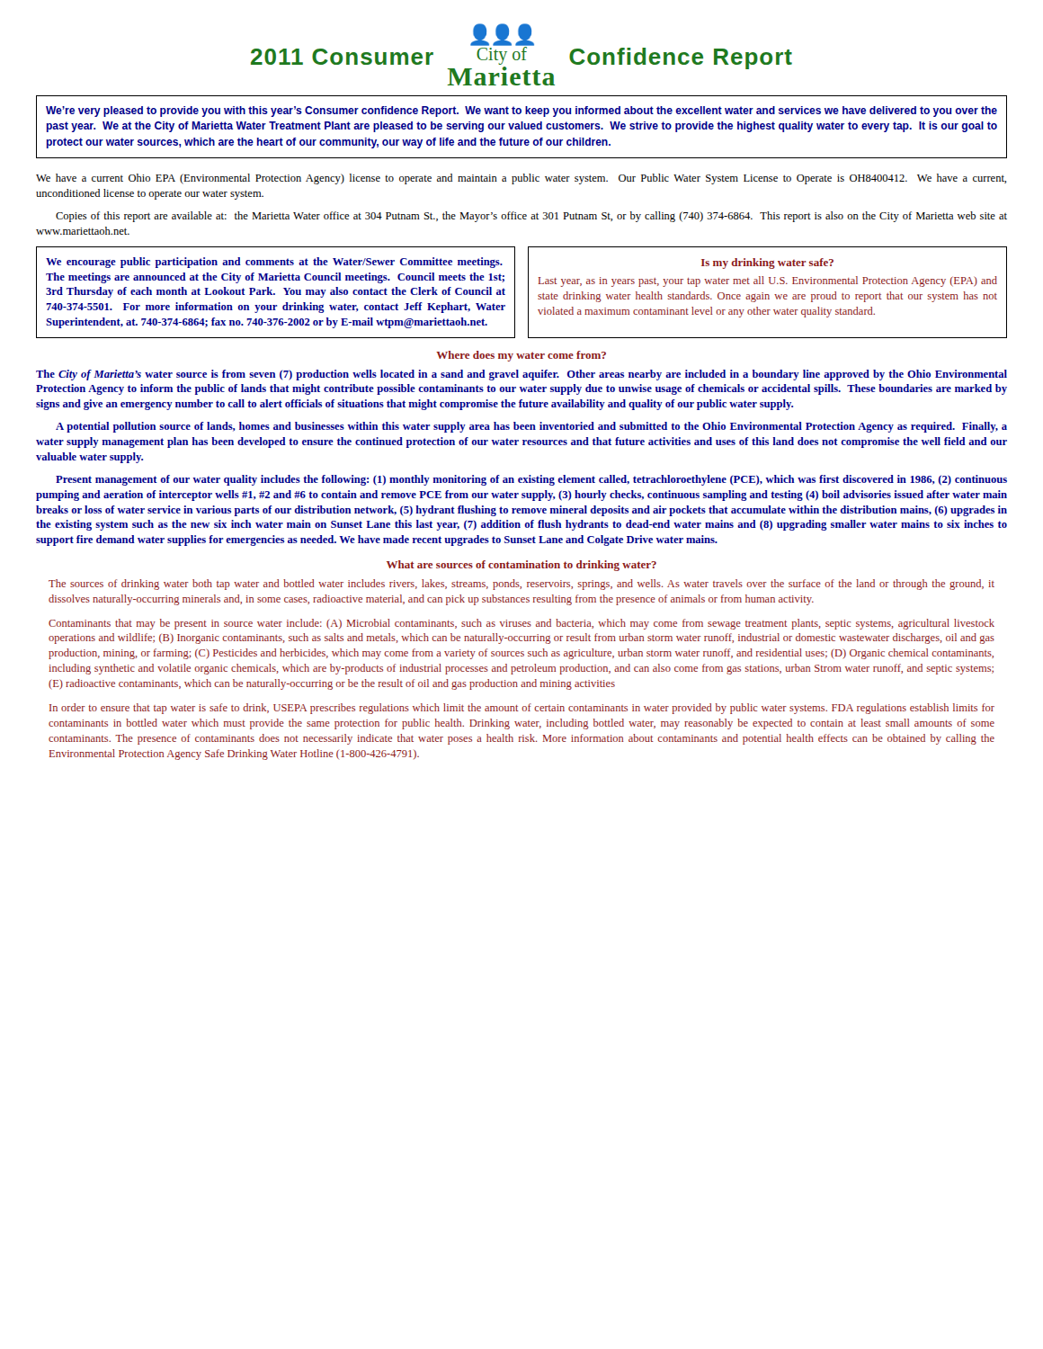2011 Consumer
👤👤👤 City of Marietta
Confidence Report
We’re very pleased to provide you with this year’s Consumer confidence Report. We want to keep you informed about the excellent water and services we have delivered to you over the past year. We at the City of Marietta Water Treatment Plant are pleased to be serving our valued customers. We strive to provide the highest quality water to every tap. It is our goal to protect our water sources, which are the heart of our community, our way of life and the future of our children.
We have a current Ohio EPA (Environmental Protection Agency) license to operate and maintain a public water system. Our Public Water System License to Operate is OH8400412. We have a current, unconditioned license to operate our water system.
Copies of this report are available at: the Marietta Water office at 304 Putnam St., the Mayor’s office at 301 Putnam St, or by calling (740) 374-6864. This report is also on the City of Marietta web site at www.mariettaoh.net.
We encourage public participation and comments at the Water/Sewer Committee meetings. The meetings are announced at the City of Marietta Council meetings. Council meets the 1st; 3rd Thursday of each month at Lookout Park. You may also contact the Clerk of Council at 740-374-5501. For more information on your drinking water, contact Jeff Kephart, Water Superintendent, at. 740-374-6864; fax no. 740-376-2002 or by E-mail wtpm@mariettaoh.net.
Is my drinking water safe?
Last year, as in years past, your tap water met all U.S. Environmental Protection Agency (EPA) and state drinking water health standards. Once again we are proud to report that our system has not violated a maximum contaminant level or any other water quality standard.
Where does my water come from?
The City of Marietta’s water source is from seven (7) production wells located in a sand and gravel aquifer. Other areas nearby are included in a boundary line approved by the Ohio Environmental Protection Agency to inform the public of lands that might contribute possible contaminants to our water supply due to unwise usage of chemicals or accidental spills. These boundaries are marked by signs and give an emergency number to call to alert officials of situations that might compromise the future availability and quality of our public water supply.
A potential pollution source of lands, homes and businesses within this water supply area has been inventoried and submitted to the Ohio Environmental Protection Agency as required. Finally, a water supply management plan has been developed to ensure the continued protection of our water resources and that future activities and uses of this land does not compromise the well field and our valuable water supply.
Present management of our water quality includes the following: (1) monthly monitoring of an existing element called, tetrachloroethylene (PCE), which was first discovered in 1986, (2) continuous pumping and aeration of interceptor wells #1, #2 and #6 to contain and remove PCE from our water supply, (3) hourly checks, continuous sampling and testing (4) boil advisories issued after water main breaks or loss of water service in various parts of our distribution network, (5) hydrant flushing to remove mineral deposits and air pockets that accumulate within the distribution mains, (6) upgrades in the existing system such as the new six inch water main on Sunset Lane this last year, (7) addition of flush hydrants to dead-end water mains and (8) upgrading smaller water mains to six inches to support fire demand water supplies for emergencies as needed. We have made recent upgrades to Sunset Lane and Colgate Drive water mains.
What are sources of contamination to drinking water?
The sources of drinking water both tap water and bottled water includes rivers, lakes, streams, ponds, reservoirs, springs, and wells. As water travels over the surface of the land or through the ground, it dissolves naturally-occurring minerals and, in some cases, radioactive material, and can pick up substances resulting from the presence of animals or from human activity.
Contaminants that may be present in source water include: (A) Microbial contaminants, such as viruses and bacteria, which may come from sewage treatment plants, septic systems, agricultural livestock operations and wildlife; (B) Inorganic contaminants, such as salts and metals, which can be naturally-occurring or result from urban storm water runoff, industrial or domestic wastewater discharges, oil and gas production, mining, or farming; (C) Pesticides and herbicides, which may come from a variety of sources such as agriculture, urban storm water runoff, and residential uses; (D) Organic chemical contaminants, including synthetic and volatile organic chemicals, which are by-products of industrial processes and petroleum production, and can also come from gas stations, urban Strom water runoff, and septic systems; (E) radioactive contaminants, which can be naturally-occurring or be the result of oil and gas production and mining activities
In order to ensure that tap water is safe to drink, USEPA prescribes regulations which limit the amount of certain contaminants in water provided by public water systems. FDA regulations establish limits for contaminants in bottled water which must provide the same protection for public health. Drinking water, including bottled water, may reasonably be expected to contain at least small amounts of some contaminants. The presence of contaminants does not necessarily indicate that water poses a health risk. More information about contaminants and potential health effects can be obtained by calling the Environmental Protection Agency Safe Drinking Water Hotline (1-800-426-4791).